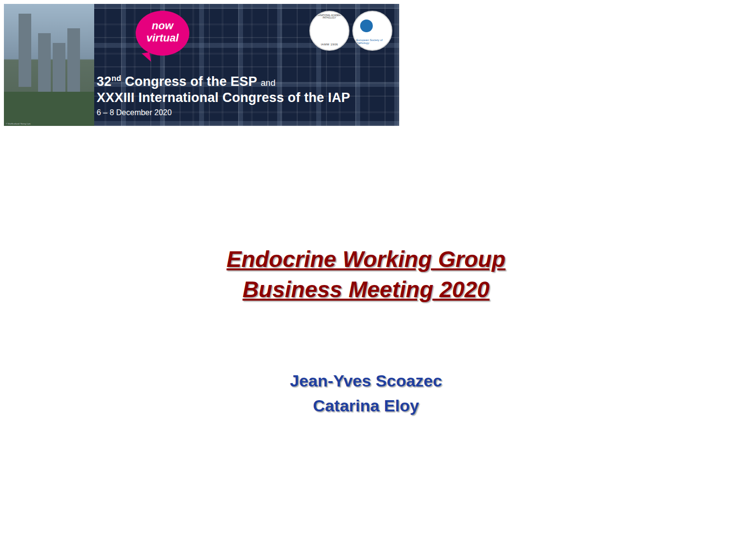now
virtual
32nd Congress of the ESP and
XXXIII International Congress of the IAP
6 – 8 December 2020
© VisitScotland / Kenny Lam
Endocrine Working Group
Business Meeting 2020
Jean-Yves Scoazec
Catarina Eloy